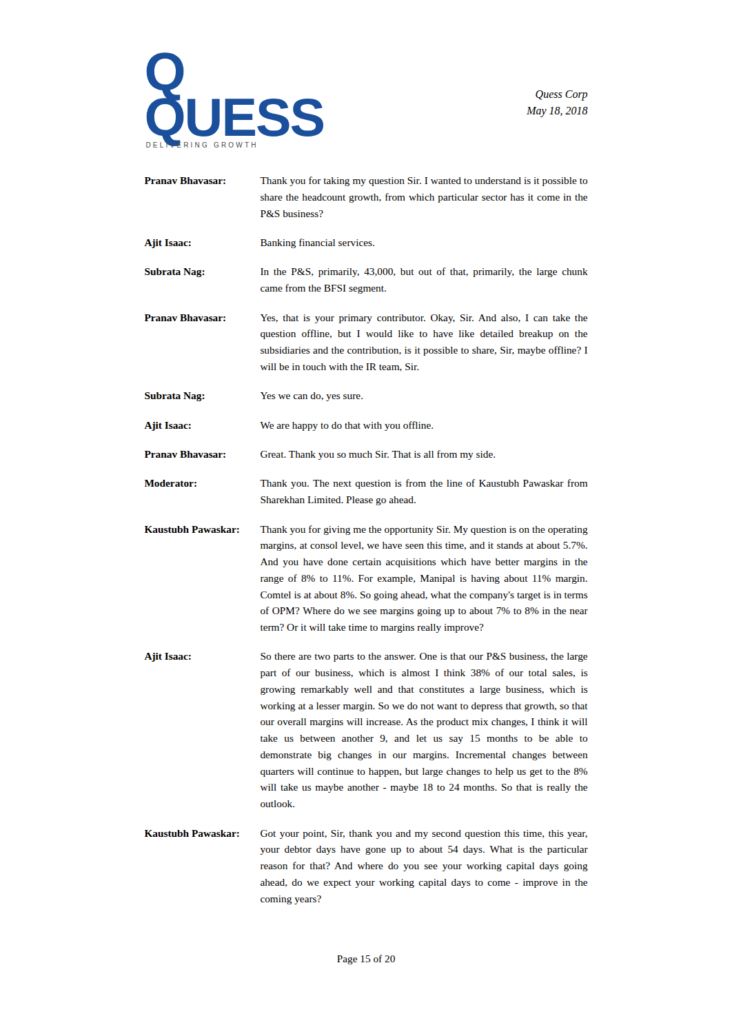Q
QUESS
DELIVERING GROWTH
Quess Corp
May 18, 2018
| Pranav Bhavasar: | Thank you for taking my question Sir. I wanted to understand is it possible to share the headcount growth, from which particular sector has it come in the P&S business? |
| Ajit Isaac: | Banking financial services. |
| Subrata Nag: | In the P&S, primarily, 43,000, but out of that, primarily, the large chunk came from the BFSI segment. |
| Pranav Bhavasar: | Yes, that is your primary contributor. Okay, Sir. And also, I can take the question offline, but I would like to have like detailed breakup on the subsidiaries and the contribution, is it possible to share, Sir, maybe offline? I will be in touch with the IR team, Sir. |
| Subrata Nag: | Yes we can do, yes sure. |
| Ajit Isaac: | We are happy to do that with you offline. |
| Pranav Bhavasar: | Great. Thank you so much Sir. That is all from my side. |
| Moderator: | Thank you. The next question is from the line of Kaustubh Pawaskar from Sharekhan Limited. Please go ahead. |
| Kaustubh Pawaskar: | Thank you for giving me the opportunity Sir. My question is on the operating margins, at consol level, we have seen this time, and it stands at about 5.7%. And you have done certain acquisitions which have better margins in the range of 8% to 11%. For example, Manipal is having about 11% margin. Comtel is at about 8%. So going ahead, what the company's target is in terms of OPM? Where do we see margins going up to about 7% to 8% in the near term? Or it will take time to margins really improve? |
| Ajit Isaac: | So there are two parts to the answer. One is that our P&S business, the large part of our business, which is almost I think 38% of our total sales, is growing remarkably well and that constitutes a large business, which is working at a lesser margin. So we do not want to depress that growth, so that our overall margins will increase. As the product mix changes, I think it will take us between another 9, and let us say 15 months to be able to demonstrate big changes in our margins. Incremental changes between quarters will continue to happen, but large changes to help us get to the 8% will take us maybe another - maybe 18 to 24 months. So that is really the outlook. |
| Kaustubh Pawaskar: | Got your point, Sir, thank you and my second question this time, this year, your debtor days have gone up to about 54 days. What is the particular reason for that? And where do you see your working capital days going ahead, do we expect your working capital days to come - improve in the coming years? |
Page 15 of 20